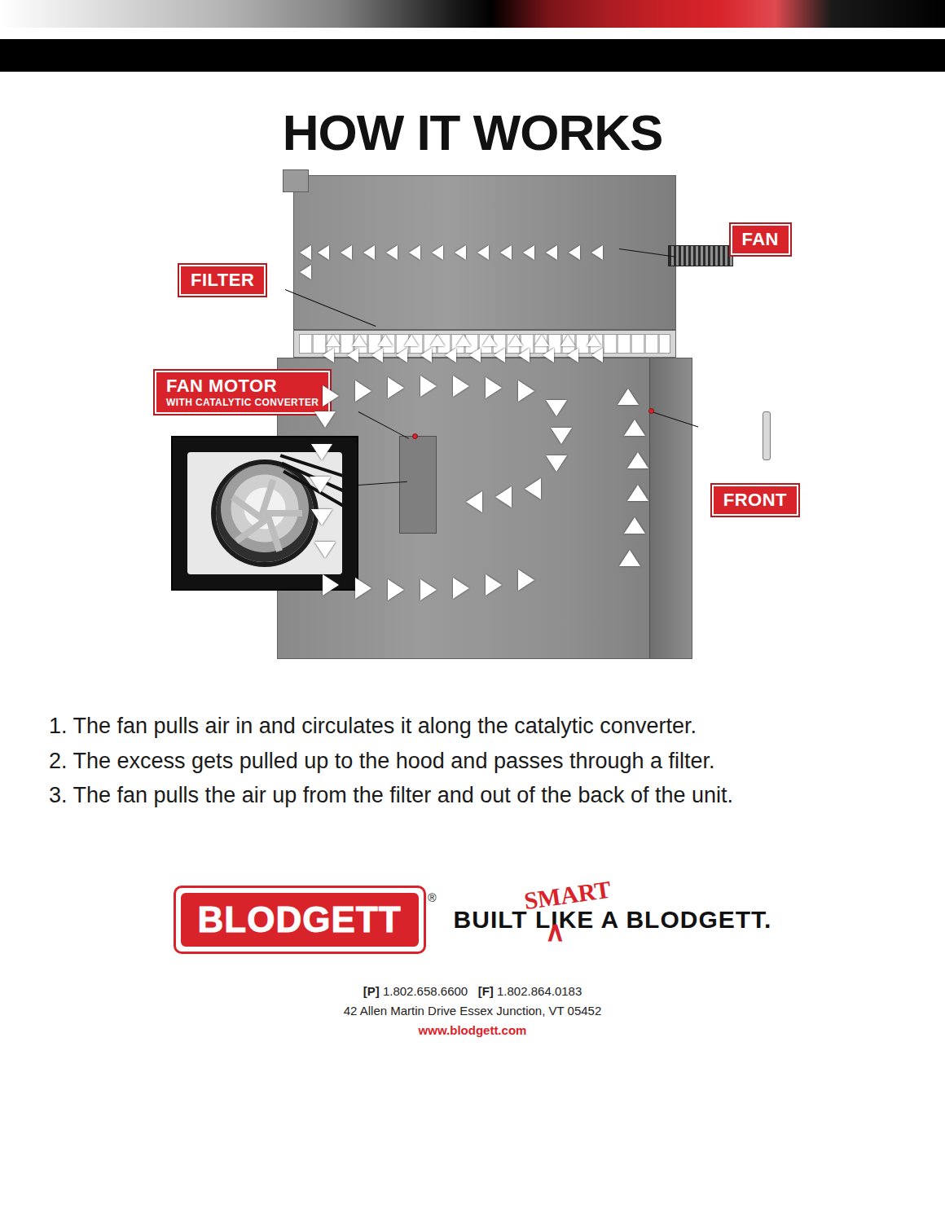HOW IT WORKS
FILTER
FAN
FAN MOTORWITH CATALYTIC CONVERTER
FRONT
1. The fan pulls air in and circulates it along the catalytic converter.
2. The excess gets pulled up to the hood and passes through a filter.
3. The fan pulls the air up from the filter and out of the back of the unit.
BLODGETT
®
SMART ∧ BUILT LIKE A BLODGETT.
[P] 1.802.658.6600 [F] 1.802.864.0183
42 Allen Martin Drive Essex Junction, VT 05452
www.blodgett.com